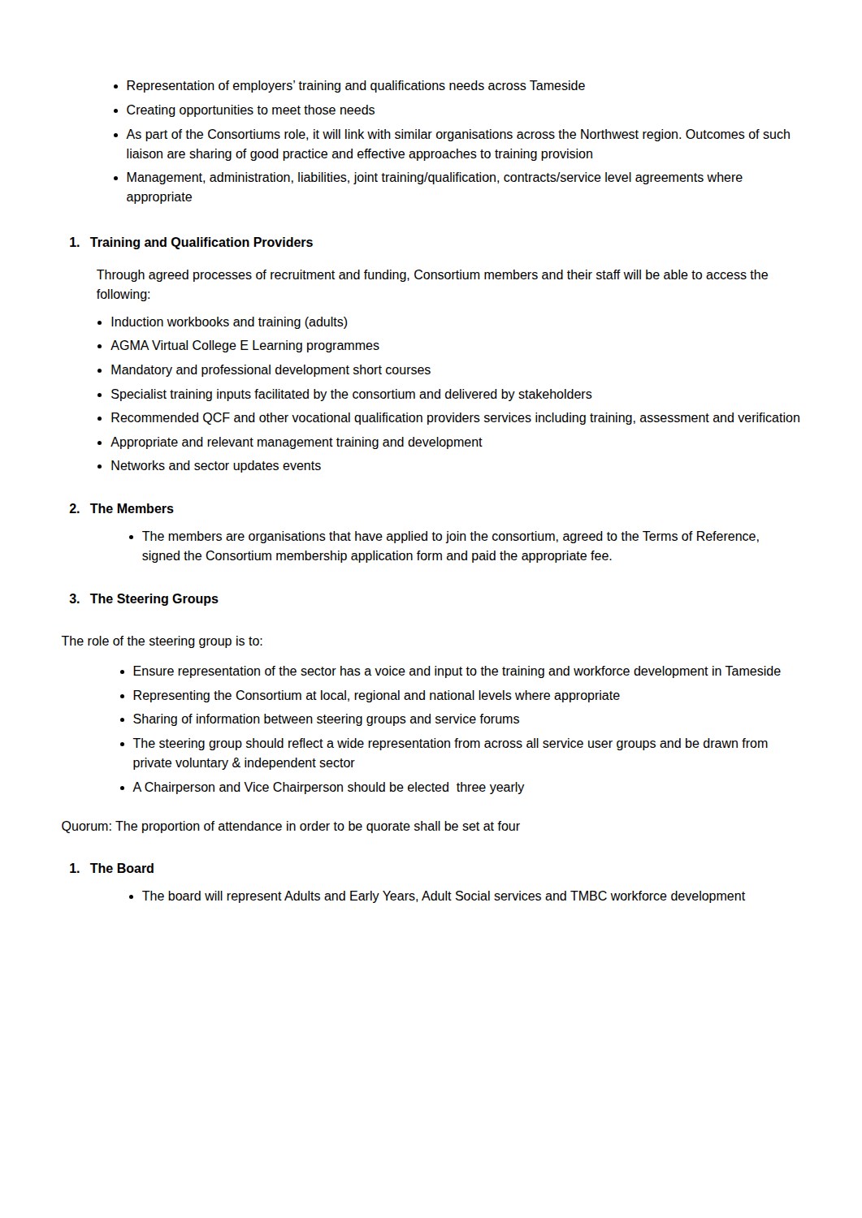Representation of employers’ training and qualifications needs across Tameside
Creating opportunities to meet those needs
As part of the Consortiums role, it will link with similar organisations across the Northwest region. Outcomes of such liaison are sharing of good practice and effective approaches to training provision
Management, administration, liabilities, joint training/qualification, contracts/service level agreements where appropriate
Training and Qualification Providers
Through agreed processes of recruitment and funding, Consortium members and their staff will be able to access the following:
Induction workbooks and training (adults)
AGMA Virtual College E Learning programmes
Mandatory and professional development short courses
Specialist training inputs facilitated by the consortium and delivered by stakeholders
Recommended QCF and other vocational qualification providers services including training, assessment and verification
Appropriate and relevant management training and development
Networks and sector updates events
The Members
The members are organisations that have applied to join the consortium, agreed to the Terms of Reference, signed the Consortium membership application form and paid the appropriate fee.
The Steering Groups
The role of the steering group is to:
Ensure representation of the sector has a voice and input to the training and workforce development in Tameside
Representing the Consortium at local, regional and national levels where appropriate
Sharing of information between steering groups and service forums
The steering group should reflect a wide representation from across all service user groups and be drawn from private voluntary & independent sector
A Chairperson and Vice Chairperson should be elected three yearly
Quorum: The proportion of attendance in order to be quorate shall be set at four
The Board
The board will represent Adults and Early Years, Adult Social services and TMBC workforce development